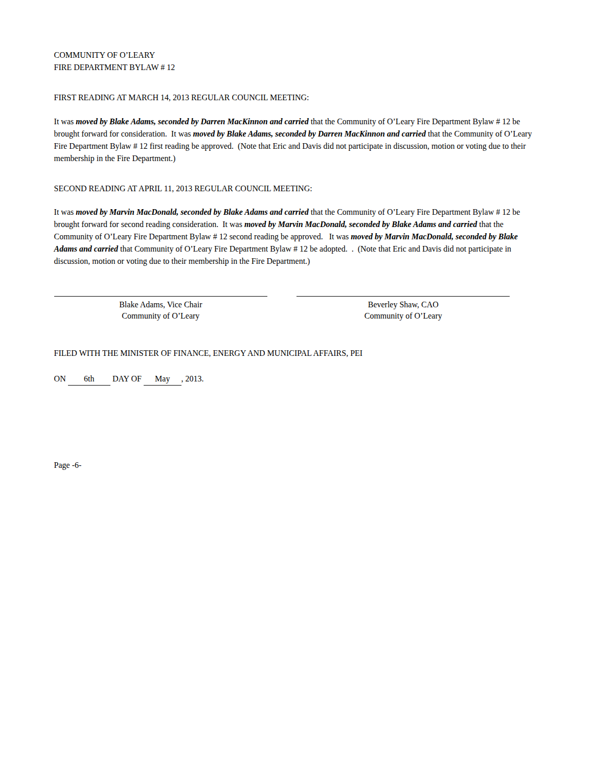COMMUNITY OF O’LEARY
FIRE DEPARTMENT BYLAW # 12
FIRST READING AT MARCH 14, 2013 REGULAR COUNCIL MEETING:
It was moved by Blake Adams, seconded by Darren MacKinnon and carried that the Community of O’Leary Fire Department Bylaw # 12 be brought forward for consideration. It was moved by Blake Adams, seconded by Darren MacKinnon and carried that the Community of O’Leary Fire Department Bylaw # 12 first reading be approved. (Note that Eric and Davis did not participate in discussion, motion or voting due to their membership in the Fire Department.)
SECOND READING AT APRIL 11, 2013 REGULAR COUNCIL MEETING:
It was moved by Marvin MacDonald, seconded by Blake Adams and carried that the Community of O’Leary Fire Department Bylaw # 12 be brought forward for second reading consideration. It was moved by Marvin MacDonald, seconded by Blake Adams and carried that the Community of O’Leary Fire Department Bylaw # 12 second reading be approved. It was moved by Marvin MacDonald, seconded by Blake Adams and carried that Community of O’Leary Fire Department Bylaw # 12 be adopted. . (Note that Eric and Davis did not participate in discussion, motion or voting due to their membership in the Fire Department.)
| Blake Adams, Vice Chair Community of O’Leary | Beverley Shaw, CAO Community of O’Leary |
FILED WITH THE MINISTER OF FINANCE, ENERGY AND MUNICIPAL AFFAIRS, PEI
ON 6th DAY OF May, 2013.
Page -6-